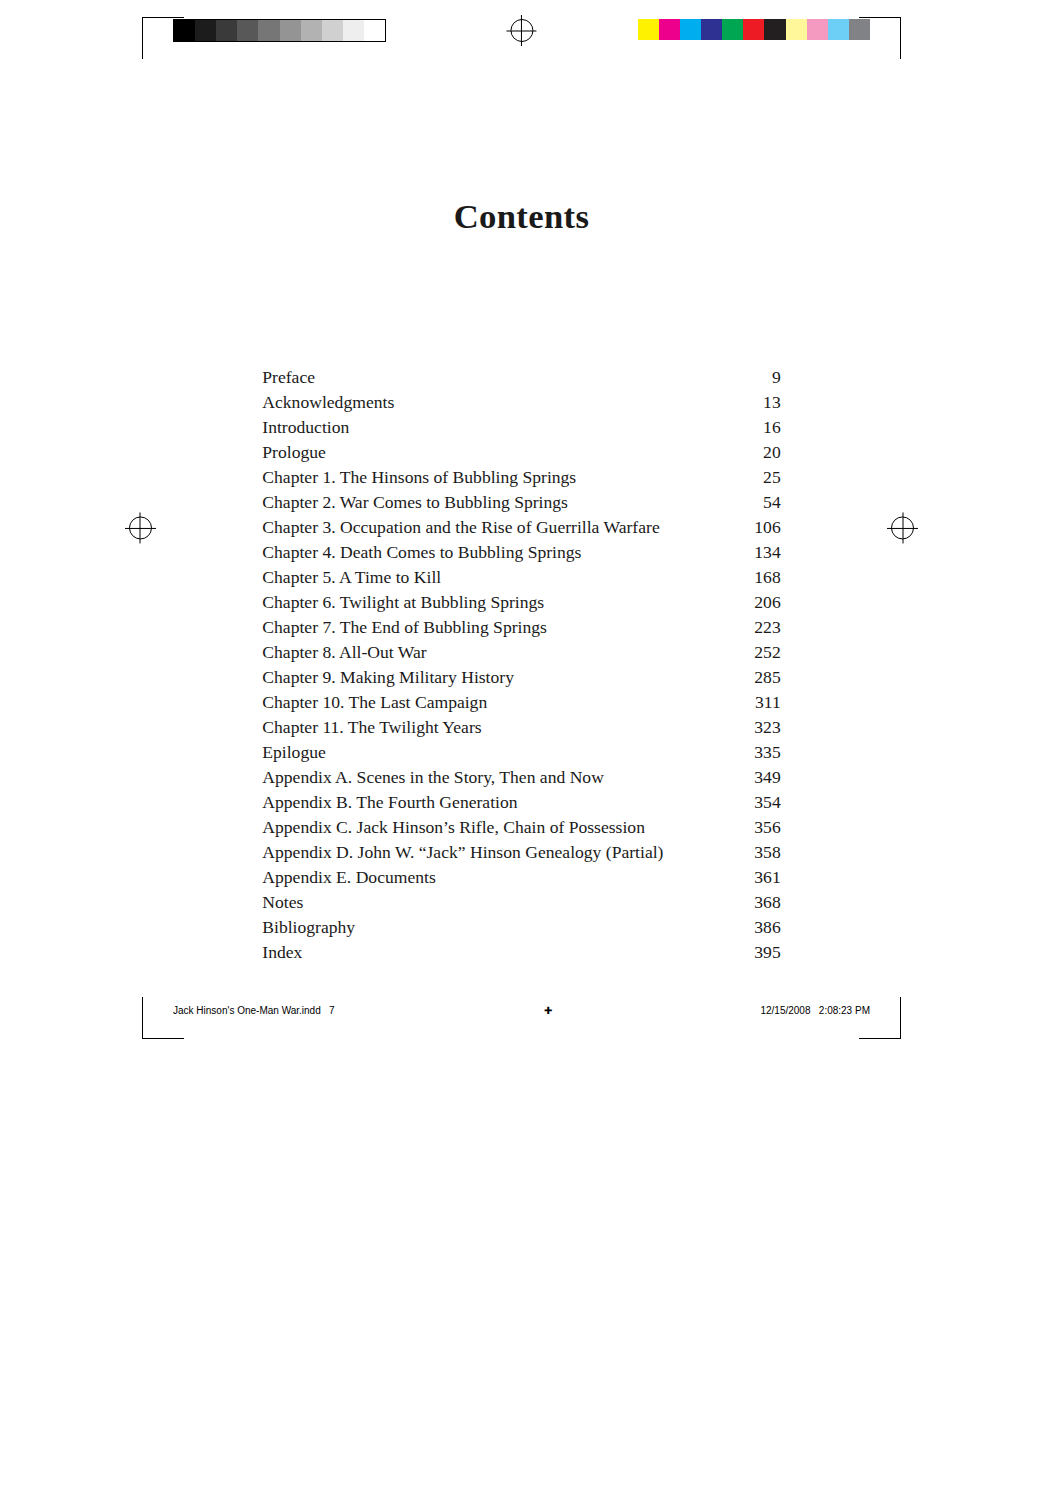Contents
| Preface | 9 |
| Acknowledgments | 13 |
| Introduction | 16 |
| Prologue | 20 |
| Chapter 1. The Hinsons of Bubbling Springs | 25 |
| Chapter 2. War Comes to Bubbling Springs | 54 |
| Chapter 3. Occupation and the Rise of Guerrilla Warfare | 106 |
| Chapter 4. Death Comes to Bubbling Springs | 134 |
| Chapter 5. A Time to Kill | 168 |
| Chapter 6. Twilight at Bubbling Springs | 206 |
| Chapter 7. The End of Bubbling Springs | 223 |
| Chapter 8. All-Out War | 252 |
| Chapter 9. Making Military History | 285 |
| Chapter 10. The Last Campaign | 311 |
| Chapter 11. The Twilight Years | 323 |
| Epilogue | 335 |
| Appendix A. Scenes in the Story, Then and Now | 349 |
| Appendix B. The Fourth Generation | 354 |
| Appendix C. Jack Hinson’s Rifle, Chain of Possession | 356 |
| Appendix D. John W. “Jack” Hinson Genealogy (Partial) | 358 |
| Appendix E. Documents | 361 |
| Notes | 368 |
| Bibliography | 386 |
| Index | 395 |
Jack Hinson's One-Man War.indd 7 ✚ 12/15/2008 2:08:23 PM